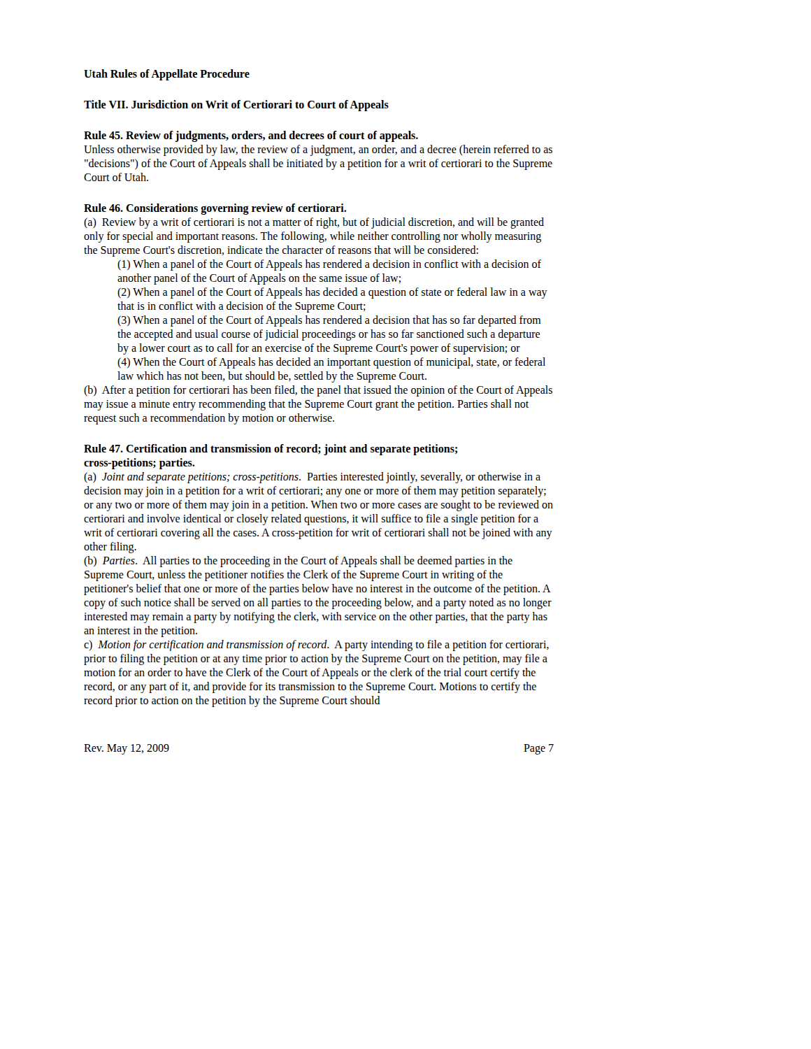Utah Rules of Appellate Procedure
Title VII. Jurisdiction on Writ of Certiorari to Court of Appeals
Rule 45. Review of judgments, orders, and decrees of court of appeals.
Unless otherwise provided by law, the review of a judgment, an order, and a decree (herein referred to as "decisions") of the Court of Appeals shall be initiated by a petition for a writ of certiorari to the Supreme Court of Utah.
Rule 46. Considerations governing review of certiorari.
(a) Review by a writ of certiorari is not a matter of right, but of judicial discretion, and will be granted only for special and important reasons. The following, while neither controlling nor wholly measuring the Supreme Court's discretion, indicate the character of reasons that will be considered:
(1) When a panel of the Court of Appeals has rendered a decision in conflict with a decision of another panel of the Court of Appeals on the same issue of law;
(2) When a panel of the Court of Appeals has decided a question of state or federal law in a way that is in conflict with a decision of the Supreme Court;
(3) When a panel of the Court of Appeals has rendered a decision that has so far departed from the accepted and usual course of judicial proceedings or has so far sanctioned such a departure by a lower court as to call for an exercise of the Supreme Court's power of supervision; or
(4) When the Court of Appeals has decided an important question of municipal, state, or federal law which has not been, but should be, settled by the Supreme Court.
(b) After a petition for certiorari has been filed, the panel that issued the opinion of the Court of Appeals may issue a minute entry recommending that the Supreme Court grant the petition. Parties shall not request such a recommendation by motion or otherwise.
Rule 47. Certification and transmission of record; joint and separate petitions;
cross-petitions; parties.
(a) Joint and separate petitions; cross-petitions. Parties interested jointly, severally, or otherwise in a decision may join in a petition for a writ of certiorari; any one or more of them may petition separately; or any two or more of them may join in a petition. When two or more cases are sought to be reviewed on certiorari and involve identical or closely related questions, it will suffice to file a single petition for a writ of certiorari covering all the cases. A cross-petition for writ of certiorari shall not be joined with any other filing.
(b) Parties. All parties to the proceeding in the Court of Appeals shall be deemed parties in the Supreme Court, unless the petitioner notifies the Clerk of the Supreme Court in writing of the petitioner's belief that one or more of the parties below have no interest in the outcome of the petition. A copy of such notice shall be served on all parties to the proceeding below, and a party noted as no longer interested may remain a party by notifying the clerk, with service on the other parties, that the party has an interest in the petition.
c) Motion for certification and transmission of record. A party intending to file a petition for certiorari, prior to filing the petition or at any time prior to action by the Supreme Court on the petition, may file a motion for an order to have the Clerk of the Court of Appeals or the clerk of the trial court certify the record, or any part of it, and provide for its transmission to the Supreme Court. Motions to certify the record prior to action on the petition by the Supreme Court should
Rev. May 12, 2009 Page 7